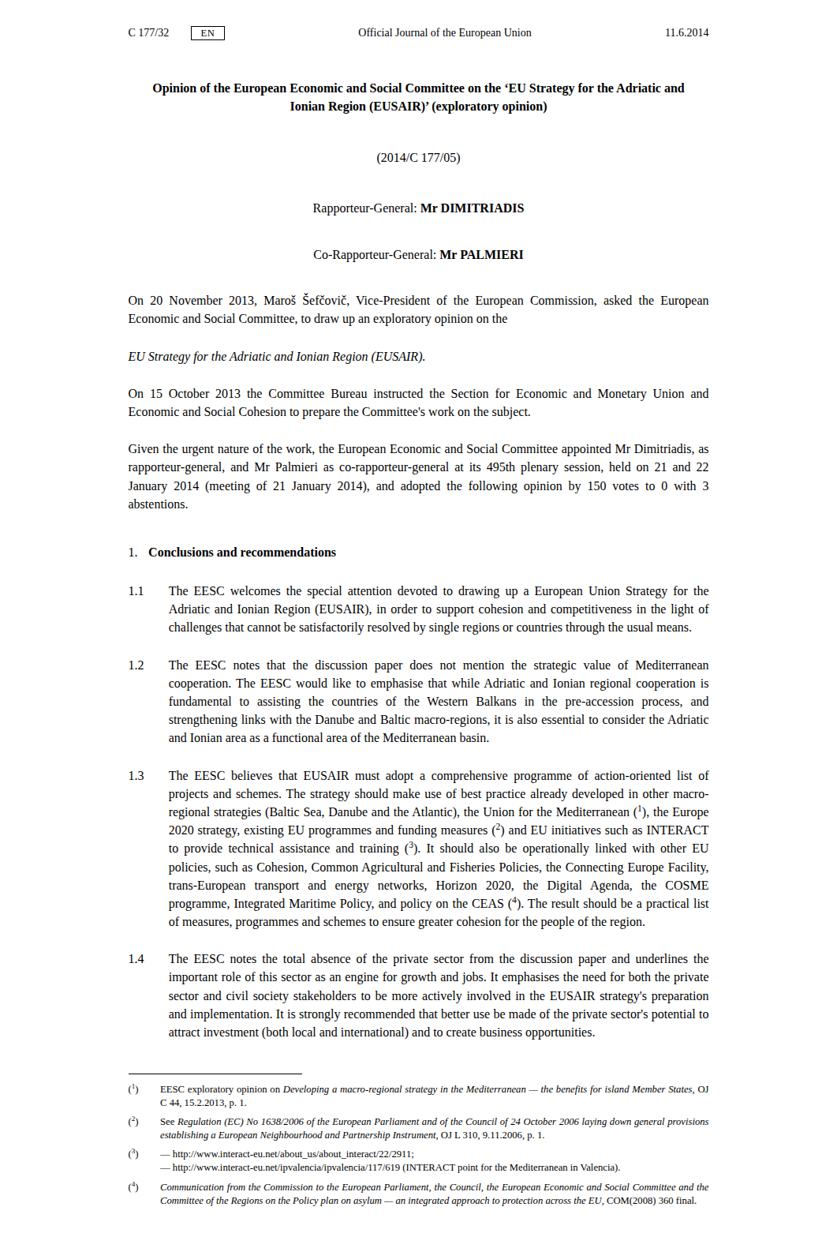C 177/32EN Official Journal of the European Union 11.6.2014
Opinion of the European Economic and Social Committee on the ‘EU Strategy for the Adriatic and
Ionian Region (EUSAIR)’ (exploratory opinion)
(2014/C 177/05)
Rapporteur-General: Mr DIMITRIADIS
Co-Rapporteur-General: Mr PALMIERI
On 20 November 2013, Maroš Šefčovič, Vice-President of the European Commission, asked the European Economic and Social Committee, to draw up an exploratory opinion on the
EU Strategy for the Adriatic and Ionian Region (EUSAIR).
On 15 October 2013 the Committee Bureau instructed the Section for Economic and Monetary Union and Economic and Social Cohesion to prepare the Committee's work on the subject.
Given the urgent nature of the work, the European Economic and Social Committee appointed Mr Dimitriadis, as rapporteur-general, and Mr Palmieri as co-rapporteur-general at its 495th plenary session, held on 21 and 22 January 2014 (meeting of 21 January 2014), and adopted the following opinion by 150 votes to 0 with 3 abstentions.
1. Conclusions and recommendations
1.1
The EESC welcomes the special attention devoted to drawing up a European Union Strategy for the Adriatic and Ionian Region (EUSAIR), in order to support cohesion and competitiveness in the light of challenges that cannot be satisfactorily resolved by single regions or countries through the usual means.
1.2
The EESC notes that the discussion paper does not mention the strategic value of Mediterranean cooperation. The EESC would like to emphasise that while Adriatic and Ionian regional cooperation is fundamental to assisting the countries of the Western Balkans in the pre-accession process, and strengthening links with the Danube and Baltic macro-regions, it is also essential to consider the Adriatic and Ionian area as a functional area of the Mediterranean basin.
1.3
The EESC believes that EUSAIR must adopt a comprehensive programme of action-oriented list of projects and schemes. The strategy should make use of best practice already developed in other macro-regional strategies (Baltic Sea, Danube and the Atlantic), the Union for the Mediterranean (1), the Europe 2020 strategy, existing EU programmes and funding measures (2) and EU initiatives such as INTERACT to provide technical assistance and training (3). It should also be operationally linked with other EU policies, such as Cohesion, Common Agricultural and Fisheries Policies, the Connecting Europe Facility, trans-European transport and energy networks, Horizon 2020, the Digital Agenda, the COSME programme, Integrated Maritime Policy, and policy on the CEAS (4). The result should be a practical list of measures, programmes and schemes to ensure greater cohesion for the people of the region.
1.4
The EESC notes the total absence of the private sector from the discussion paper and underlines the important role of this sector as an engine for growth and jobs. It emphasises the need for both the private sector and civil society stakeholders to be more actively involved in the EUSAIR strategy's preparation and implementation. It is strongly recommended that better use be made of the private sector's potential to attract investment (both local and international) and to create business opportunities.
(1)
EESC exploratory opinion on Developing a macro-regional strategy in the Mediterranean — the benefits for island Member States, OJ C 44, 15.2.2013, p. 1.
(2)
See Regulation (EC) No 1638/2006 of the European Parliament and of the Council of 24 October 2006 laying down general provisions establishing a European Neighbourhood and Partnership Instrument, OJ L 310, 9.11.2006, p. 1.
(3)
— http://www.interact-eu.net/about_us/about_interact/22/2911; — http://www.interact-eu.net/ipvalencia/ipvalencia/117/619 (INTERACT point for the Mediterranean in Valencia).
(4)
Communication from the Commission to the European Parliament, the Council, the European Economic and Social Committee and the Committee of the Regions on the Policy plan on asylum — an integrated approach to protection across the EU, COM(2008) 360 final.